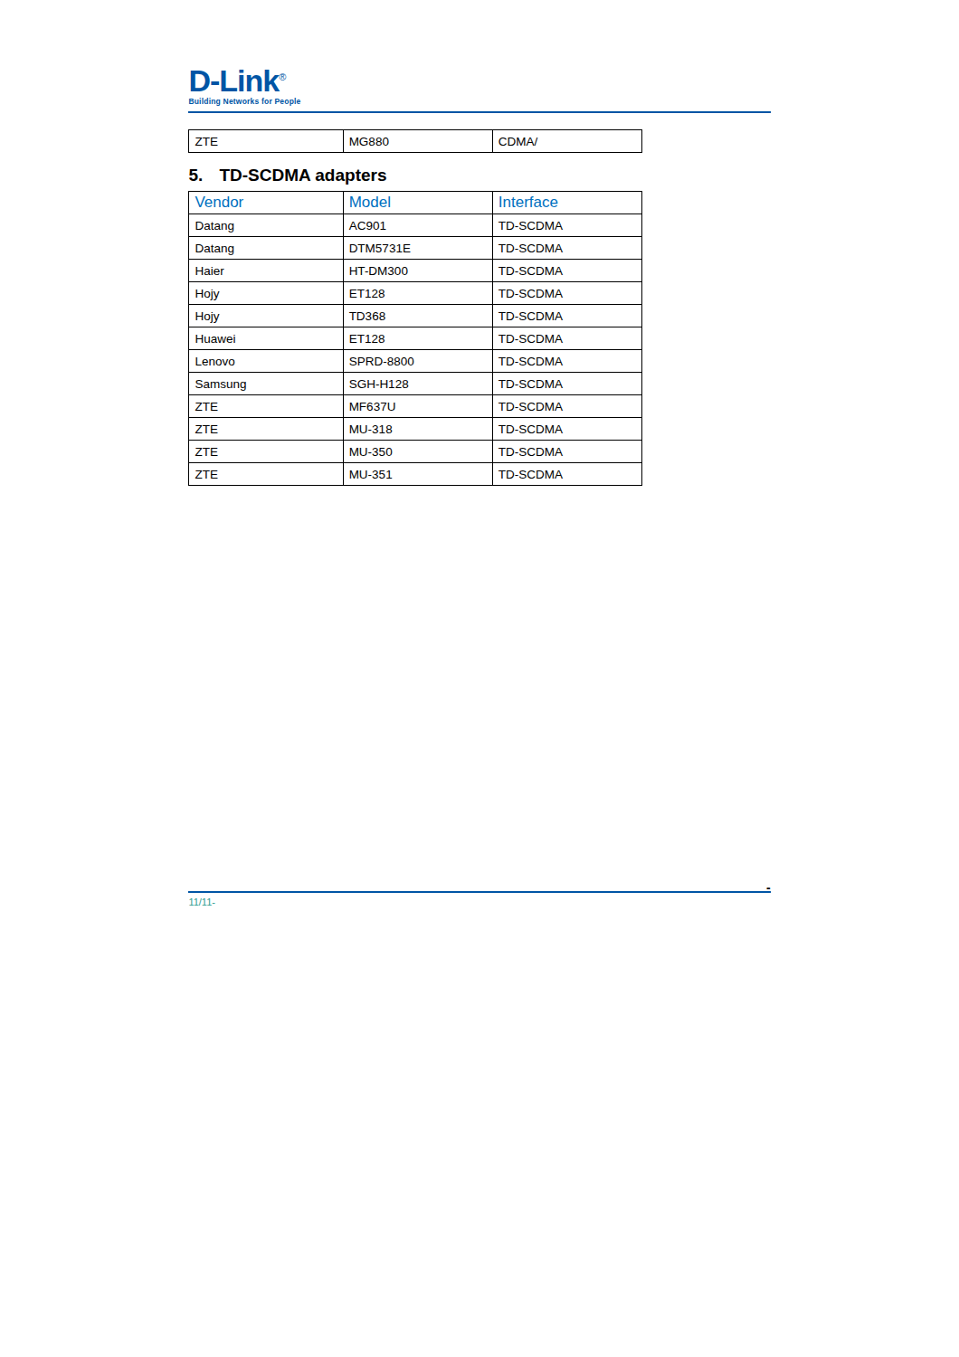D-Link®
Building Networks for People
| ZTE | MG880 | CDMA/ |
5. TD-SCDMA adapters
| Vendor | Model | Interface |
| --- | --- | --- |
| Datang | AC901 | TD-SCDMA |
| Datang | DTM5731E | TD-SCDMA |
| Haier | HT-DM300 | TD-SCDMA |
| Hojy | ET128 | TD-SCDMA |
| Hojy | TD368 | TD-SCDMA |
| Huawei | ET128 | TD-SCDMA |
| Lenovo | SPRD-8800 | TD-SCDMA |
| Samsung | SGH-H128 | TD-SCDMA |
| ZTE | MF637U | TD-SCDMA |
| ZTE | MU-318 | TD-SCDMA |
| ZTE | MU-350 | TD-SCDMA |
| ZTE | MU-351 | TD-SCDMA |
-
11/11-